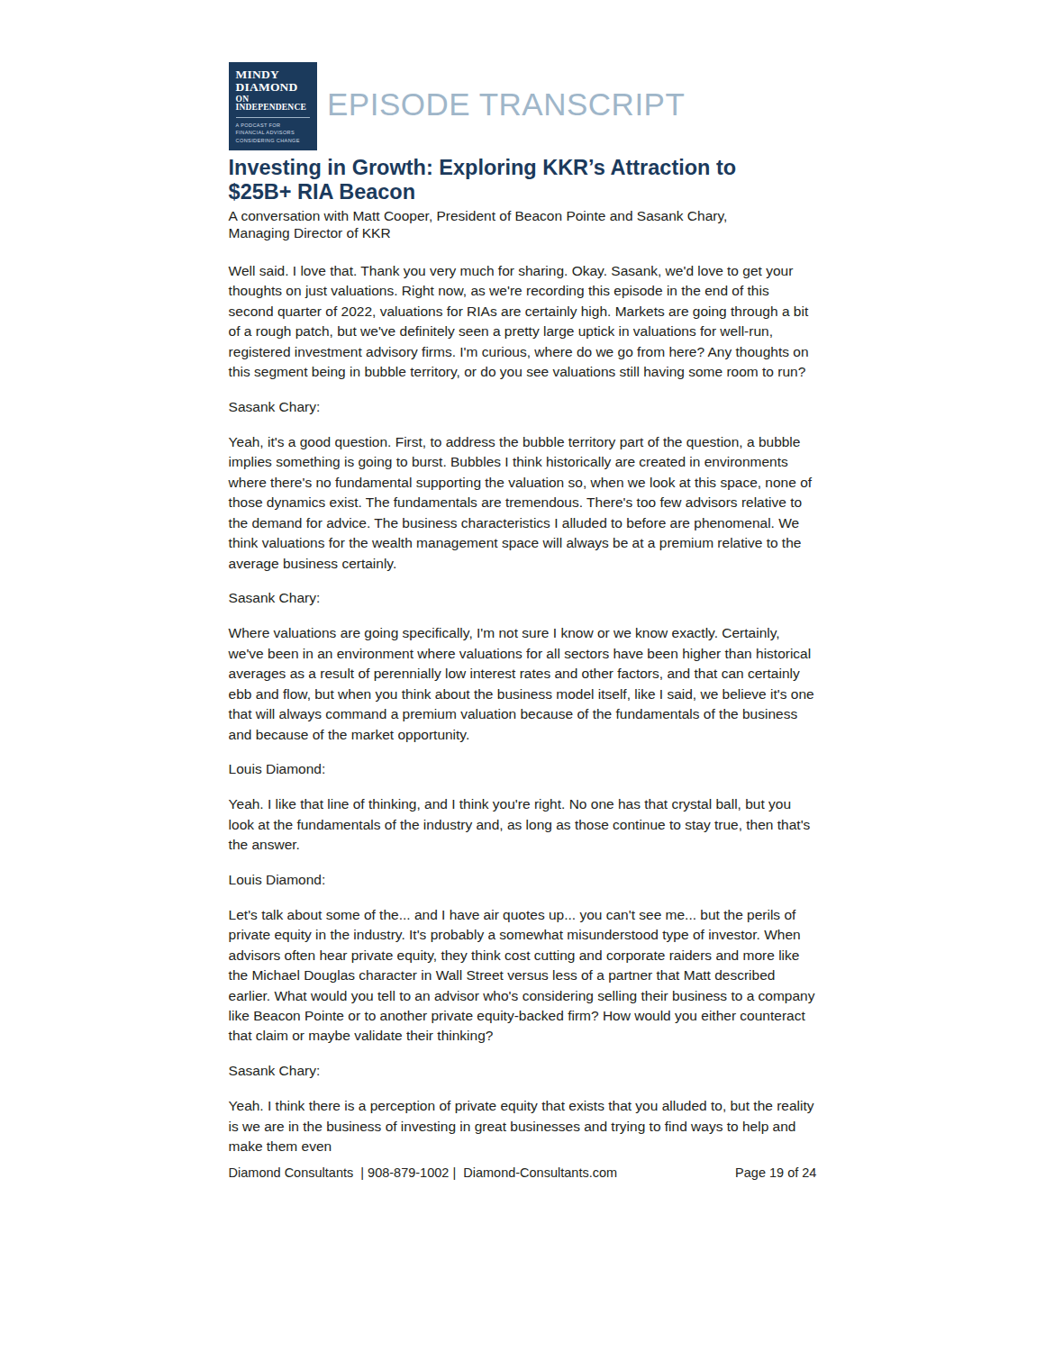Mindy
Diamond
on
Independence
A podcast for
financial advisors
considering change
EPISODE TRANSCRIPT
Investing in Growth: Exploring KKR’s Attraction to $25B+ RIA Beacon
A conversation with Matt Cooper, President of Beacon Pointe and Sasank Chary, Managing Director of KKR
Well said. I love that. Thank you very much for sharing. Okay. Sasank, we'd love to get your thoughts on just valuations. Right now, as we're recording this episode in the end of this second quarter of 2022, valuations for RIAs are certainly high. Markets are going through a bit of a rough patch, but we've definitely seen a pretty large uptick in valuations for well-run, registered investment advisory firms. I'm curious, where do we go from here? Any thoughts on this segment being in bubble territory, or do you see valuations still having some room to run?
Sasank Chary:
Yeah, it's a good question. First, to address the bubble territory part of the question, a bubble implies something is going to burst. Bubbles I think historically are created in environments where there's no fundamental supporting the valuation so, when we look at this space, none of those dynamics exist. The fundamentals are tremendous. There's too few advisors relative to the demand for advice. The business characteristics I alluded to before are phenomenal. We think valuations for the wealth management space will always be at a premium relative to the average business certainly.
Sasank Chary:
Where valuations are going specifically, I'm not sure I know or we know exactly. Certainly, we've been in an environment where valuations for all sectors have been higher than historical averages as a result of perennially low interest rates and other factors, and that can certainly ebb and flow, but when you think about the business model itself, like I said, we believe it's one that will always command a premium valuation because of the fundamentals of the business and because of the market opportunity.
Louis Diamond:
Yeah. I like that line of thinking, and I think you're right. No one has that crystal ball, but you look at the fundamentals of the industry and, as long as those continue to stay true, then that's the answer.
Louis Diamond:
Let's talk about some of the... and I have air quotes up... you can't see me... but the perils of private equity in the industry. It's probably a somewhat misunderstood type of investor. When advisors often hear private equity, they think cost cutting and corporate raiders and more like the Michael Douglas character in Wall Street versus less of a partner that Matt described earlier. What would you tell to an advisor who's considering selling their business to a company like Beacon Pointe or to another private equity-backed firm? How would you either counteract that claim or maybe validate their thinking?
Sasank Chary:
Yeah. I think there is a perception of private equity that exists that you alluded to, but the reality is we are in the business of investing in great businesses and trying to find ways to help and make them even
Diamond Consultants | 908-879-1002 | Diamond-Consultants.com
Page 19 of 24